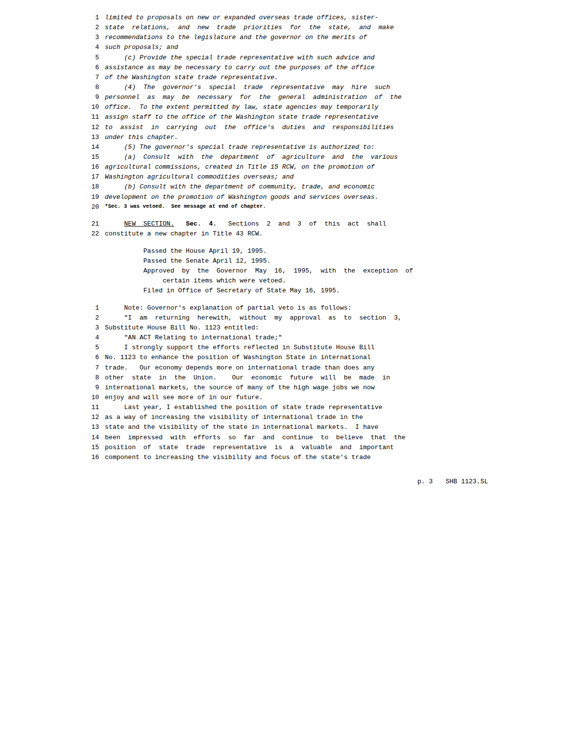1 limited to proposals on new or expanded overseas trade offices, sister-
2 state relations, and new trade priorities for the state, and make
3 recommendations to the legislature and the governor on the merits of
4 such proposals; and
5 (c) Provide the special trade representative with such advice and
6 assistance as may be necessary to carry out the purposes of the office
7 of the Washington state trade representative.
8 (4) The governor's special trade representative may hire such
9 personnel as may be necessary for the general administration of the
10 office. To the extent permitted by law, state agencies may temporarily
11 assign staff to the office of the Washington state trade representative
12 to assist in carrying out the office's duties and responsibilities
13 under this chapter.
14 (5) The governor's special trade representative is authorized to:
15 (a) Consult with the department of agriculture and the various
16 agricultural commissions, created in Title 15 RCW, on the promotion of
17 Washington agricultural commodities overseas; and
18 (b) Consult with the department of community, trade, and economic
19 development on the promotion of Washington goods and services overseas.
20*Sec. 3 was vetoed. See message at end of chapter.
21 NEW SECTION. Sec. 4. Sections 2 and 3 of this act shall
22 constitute a new chapter in Title 43 RCW.
Passed the House April 19, 1995.
Passed the Senate April 12, 1995.
Approved by the Governor May 16, 1995, with the exception of
certain items which were vetoed.
Filed in Office of Secretary of State May 16, 1995.
1 Note: Governor's explanation of partial veto is as follows:
2 "I am returning herewith, without my approval as to section 3,
3 Substitute House Bill No. 1123 entitled:
4 "AN ACT Relating to international trade;"
5 I strongly support the efforts reflected in Substitute House Bill
6 No. 1123 to enhance the position of Washington State in international
7 trade. Our economy depends more on international trade than does any
8 other state in the Union. Our economic future will be made in
9 international markets, the source of many of the high wage jobs we now
10 enjoy and will see more of in our future.
11 Last year, I established the position of state trade representative
12 as a way of increasing the visibility of international trade in the
13 state and the visibility of the state in international markets. I have
14 been impressed with efforts so far and continue to believe that the
15 position of state trade representative is a valuable and important
16 component to increasing the visibility and focus of the state's trade
p. 3 SHB 1123.SL